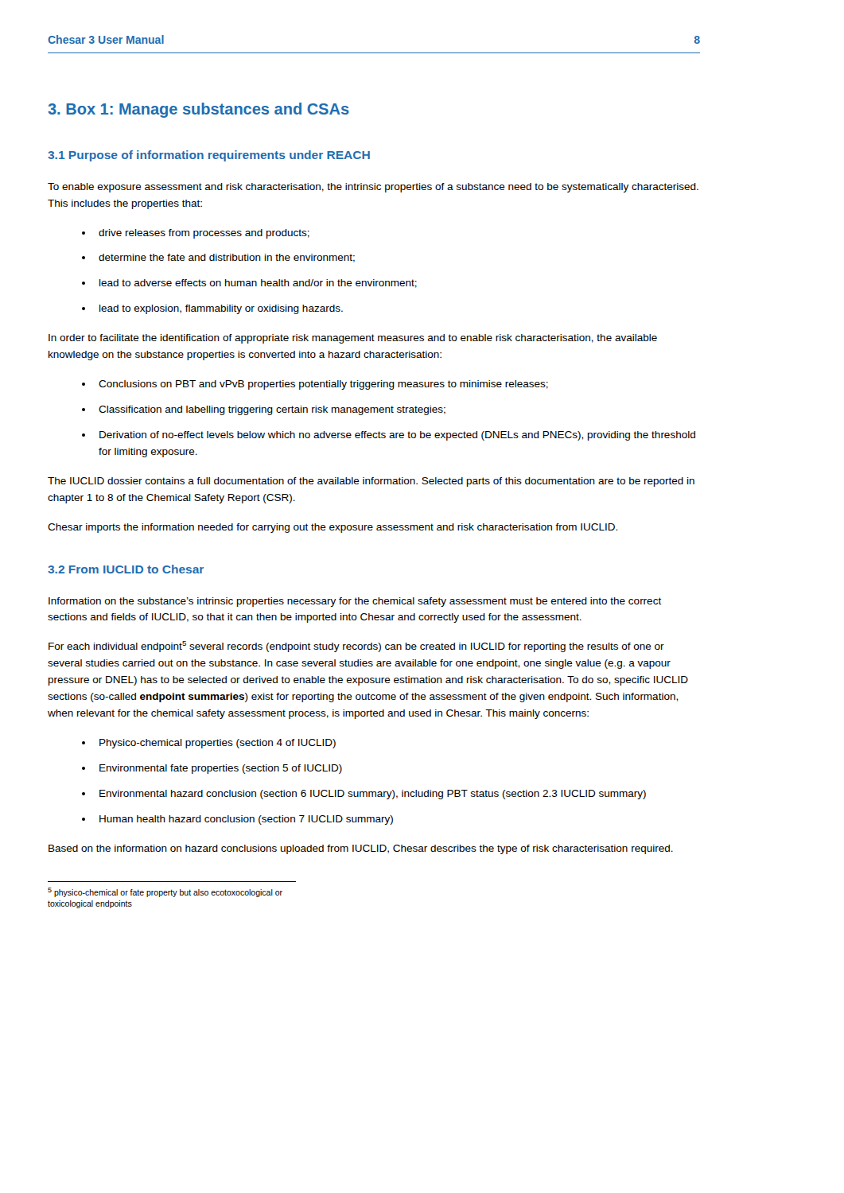Chesar 3 User Manual 8
3. Box 1: Manage substances and CSAs
3.1 Purpose of information requirements under REACH
To enable exposure assessment and risk characterisation, the intrinsic properties of a substance need to be systematically characterised. This includes the properties that:
drive releases from processes and products;
determine the fate and distribution in the environment;
lead to adverse effects on human health and/or in the environment;
lead to explosion, flammability or oxidising hazards.
In order to facilitate the identification of appropriate risk management measures and to enable risk characterisation, the available knowledge on the substance properties is converted into a hazard characterisation:
Conclusions on PBT and vPvB properties potentially triggering measures to minimise releases;
Classification and labelling triggering certain risk management strategies;
Derivation of no-effect levels below which no adverse effects are to be expected (DNELs and PNECs), providing the threshold for limiting exposure.
The IUCLID dossier contains a full documentation of the available information. Selected parts of this documentation are to be reported in chapter 1 to 8 of the Chemical Safety Report (CSR).
Chesar imports the information needed for carrying out the exposure assessment and risk characterisation from IUCLID.
3.2 From IUCLID to Chesar
Information on the substance’s intrinsic properties necessary for the chemical safety assessment must be entered into the correct sections and fields of IUCLID, so that it can then be imported into Chesar and correctly used for the assessment.
For each individual endpoint5 several records (endpoint study records) can be created in IUCLID for reporting the results of one or several studies carried out on the substance. In case several studies are available for one endpoint, one single value (e.g. a vapour pressure or DNEL) has to be selected or derived to enable the exposure estimation and risk characterisation. To do so, specific IUCLID sections (so-called endpoint summaries) exist for reporting the outcome of the assessment of the given endpoint. Such information, when relevant for the chemical safety assessment process, is imported and used in Chesar. This mainly concerns:
Physico-chemical properties (section 4 of IUCLID)
Environmental fate properties (section 5 of IUCLID)
Environmental hazard conclusion (section 6 IUCLID summary), including PBT status (section 2.3 IUCLID summary)
Human health hazard conclusion (section 7 IUCLID summary)
Based on the information on hazard conclusions uploaded from IUCLID, Chesar describes the type of risk characterisation required.
5 physico-chemical or fate property but also ecotoxocological or toxicological endpoints